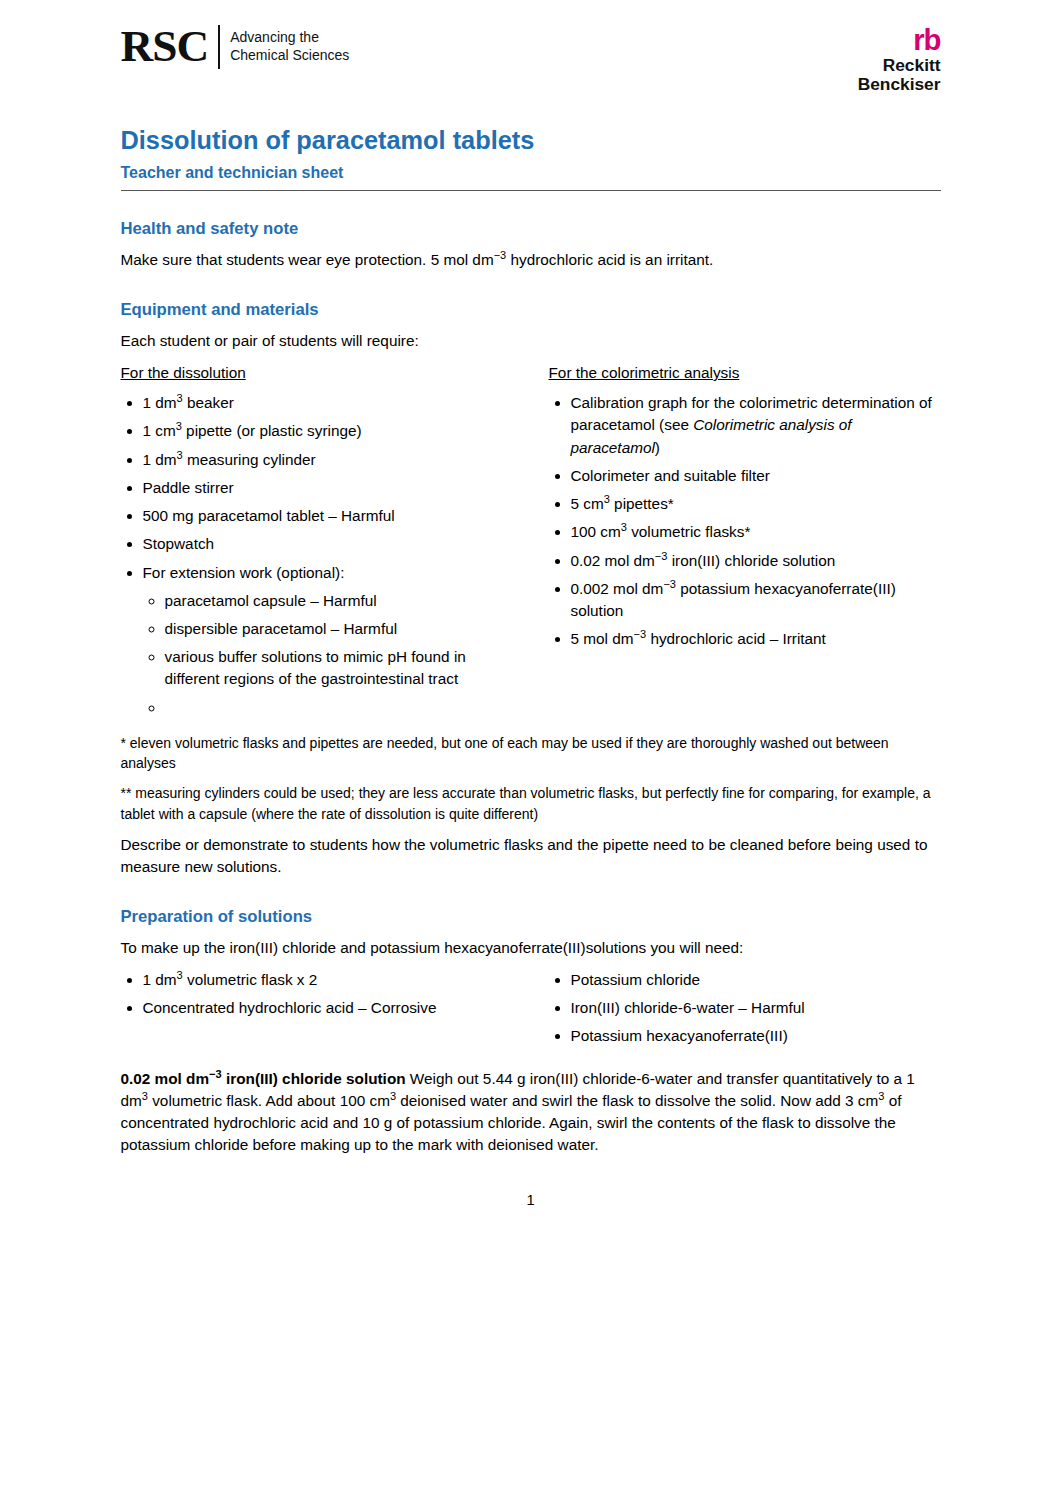RSC
Advancing the
Chemical Sciences
rb
Reckitt
Benckiser
Dissolution of paracetamol tablets
Teacher and technician sheet
Health and safety note
Make sure that students wear eye protection. 5 mol dm−3 hydrochloric acid is an irritant.
Equipment and materials
Each student or pair of students will require:
For the dissolution
1 dm3 beaker
1 cm3 pipette (or plastic syringe)
1 dm3 measuring cylinder
Paddle stirrer
500 mg paracetamol tablet – Harmful
Stopwatch
For extension work (optional):
paracetamol capsule – Harmful
dispersible paracetamol – Harmful
various buffer solutions to mimic pH found in different regions of the gastrointestinal tract
For the colorimetric analysis
Calibration graph for the colorimetric determination of paracetamol (see Colorimetric analysis of paracetamol)
Colorimeter and suitable filter
5 cm3 pipettes*
100 cm3 volumetric flasks*
0.02 mol dm−3 iron(III) chloride solution
0.002 mol dm−3 potassium hexacyanoferrate(III) solution
5 mol dm−3 hydrochloric acid – Irritant
* eleven volumetric flasks and pipettes are needed, but one of each may be used if they are thoroughly washed out between analyses
** measuring cylinders could be used; they are less accurate than volumetric flasks, but perfectly fine for comparing, for example, a tablet with a capsule (where the rate of dissolution is quite different)
Describe or demonstrate to students how the volumetric flasks and the pipette need to be cleaned before being used to measure new solutions.
Preparation of solutions
To make up the iron(III) chloride and potassium hexacyanoferrate(III)solutions you will need:
1 dm3 volumetric flask x 2
Concentrated hydrochloric acid – Corrosive
Potassium chloride
Iron(III) chloride-6-water – Harmful
Potassium hexacyanoferrate(III)
0.02 mol dm−3 iron(III) chloride solution Weigh out 5.44 g iron(III) chloride-6-water and transfer quantitatively to a 1 dm3 volumetric flask. Add about 100 cm3 deionised water and swirl the flask to dissolve the solid. Now add 3 cm3 of concentrated hydrochloric acid and 10 g of potassium chloride. Again, swirl the contents of the flask to dissolve the potassium chloride before making up to the mark with deionised water.
1